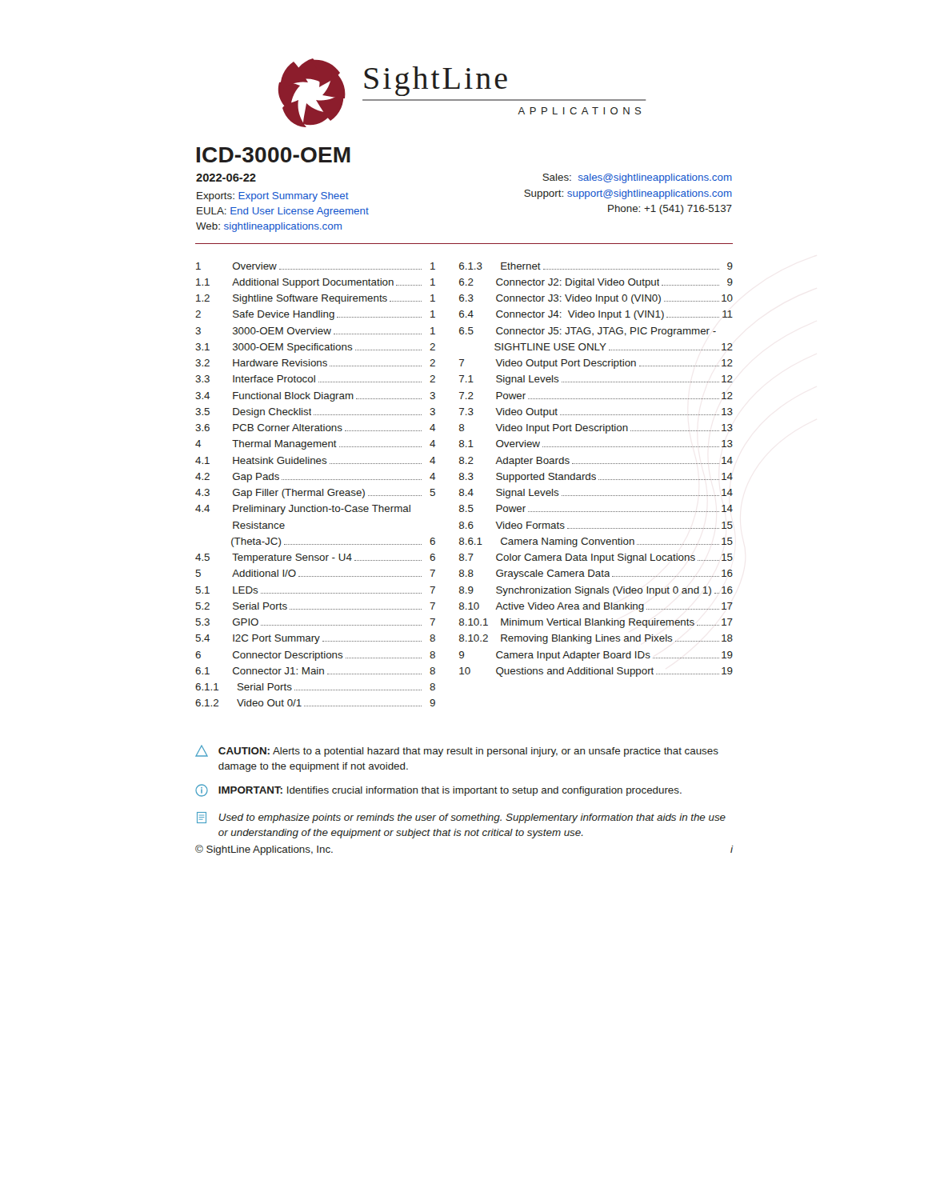SightLine APPLICATIONS
ICD-3000-OEM
| 2022-06-22 Exports: Export Summary Sheet EULA: End User License Agreement Web: sightlineapplications.com | Sales: sales@sightlineapplications.com Support: support@sightlineapplications.com Phone: +1 (541) 716-5137 |
1 Overview 1
1.1 Additional Support Documentation 1
1.2 Sightline Software Requirements 1
2 Safe Device Handling 1
33000-OEM Overview 1
3.13000-OEM Specifications 2
3.2 Hardware Revisions 2
3.3 Interface Protocol 2
3.4 Functional Block Diagram 3
3.5 Design Checklist 3
3.6 PCB Corner Alterations 4
4 Thermal Management 4
4.1 Heatsink Guidelines 4
4.2 Gap Pads 4
4.3 Gap Filler (Thermal Grease) 5
4.4 Preliminary Junction-to-Case Thermal Resistance
(Theta-JC) 6
4.5 Temperature Sensor - U4 6
5 Additional I/O 7
5.1 LEDs 7
5.2 Serial Ports 7
5.3 GPIO 7
5.4 I2C Port Summary 8
6 Connector Descriptions 8
6.1 Connector J1: Main 8
6.1.1 Serial Ports 8
6.1.2 Video Out 0/1 9
6.1.3 Ethernet 9
6.2 Connector J2: Digital Video Output 9
6.3 Connector J3: Video Input 0 (VIN0) 10
6.4 Connector J4: Video Input 1 (VIN1) 11
6.5 Connector J5: JTAG, JTAG, PIC Programmer -
SIGHTLINE USE ONLY 12
7 Video Output Port Description 12
7.1 Signal Levels 12
7.2 Power 12
7.3 Video Output 13
8 Video Input Port Description 13
8.1 Overview 13
8.2 Adapter Boards 14
8.3 Supported Standards 14
8.4 Signal Levels 14
8.5 Power 14
8.6 Video Formats 15
8.6.1 Camera Naming Convention 15
8.7 Color Camera Data Input Signal Locations 15
8.8 Grayscale Camera Data 16
8.9 Synchronization Signals (Video Input 0 and 1) 16
8.10 Active Video Area and Blanking 17
8.10.1 Minimum Vertical Blanking Requirements 17
8.10.2 Removing Blanking Lines and Pixels 18
9 Camera Input Adapter Board IDs 19
10 Questions and Additional Support 19
CAUTION: Alerts to a potential hazard that may result in personal injury, or an unsafe practice that causes damage to the equipment if not avoided.
IMPORTANT: Identifies crucial information that is important to setup and configuration procedures.
Used to emphasize points or reminds the user of something. Supplementary information that aids in the use or understanding of the equipment or subject that is not critical to system use.
© SightLine Applications, Inc.
i